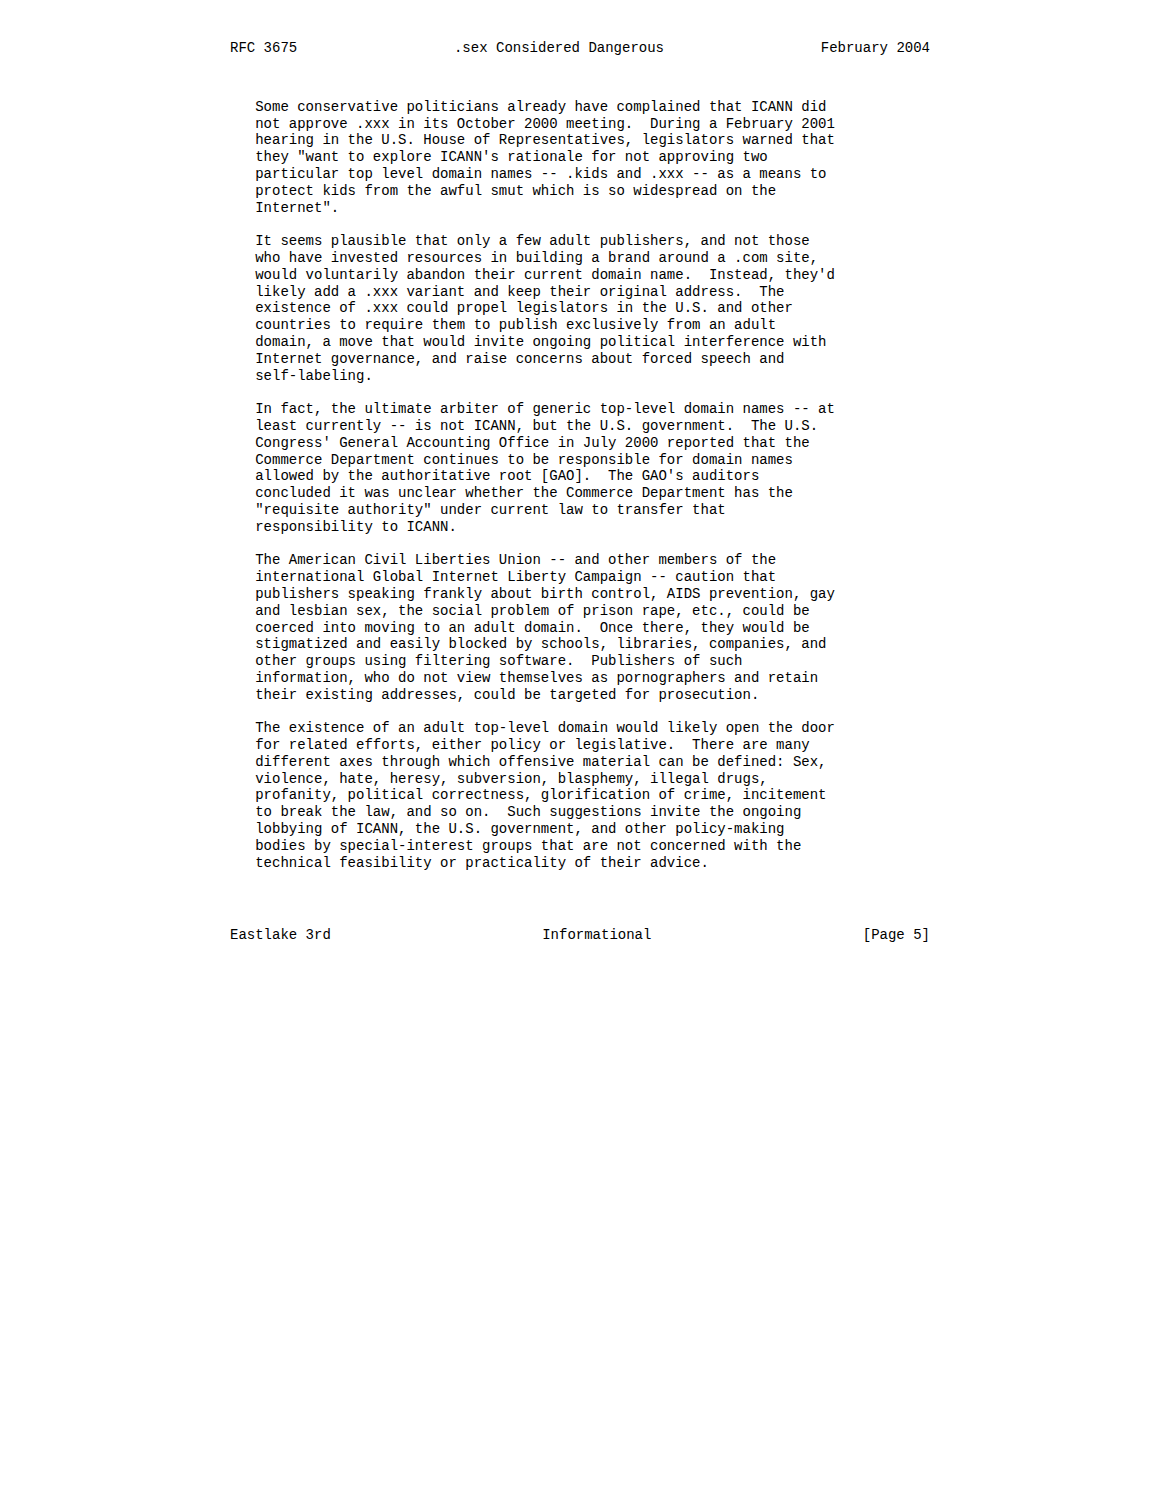RFC 3675 .sex Considered Dangerous February 2004
Some conservative politicians already have complained that ICANN did not approve .xxx in its October 2000 meeting. During a February 2001 hearing in the U.S. House of Representatives, legislators warned that they "want to explore ICANN's rationale for not approving two particular top level domain names -- .kids and .xxx -- as a means to protect kids from the awful smut which is so widespread on the Internet".
It seems plausible that only a few adult publishers, and not those who have invested resources in building a brand around a .com site, would voluntarily abandon their current domain name. Instead, they'd likely add a .xxx variant and keep their original address. The existence of .xxx could propel legislators in the U.S. and other countries to require them to publish exclusively from an adult domain, a move that would invite ongoing political interference with Internet governance, and raise concerns about forced speech and self-labeling.
In fact, the ultimate arbiter of generic top-level domain names -- at least currently -- is not ICANN, but the U.S. government. The U.S. Congress' General Accounting Office in July 2000 reported that the Commerce Department continues to be responsible for domain names allowed by the authoritative root [GAO]. The GAO's auditors concluded it was unclear whether the Commerce Department has the "requisite authority" under current law to transfer that responsibility to ICANN.
The American Civil Liberties Union -- and other members of the international Global Internet Liberty Campaign -- caution that publishers speaking frankly about birth control, AIDS prevention, gay and lesbian sex, the social problem of prison rape, etc., could be coerced into moving to an adult domain. Once there, they would be stigmatized and easily blocked by schools, libraries, companies, and other groups using filtering software. Publishers of such information, who do not view themselves as pornographers and retain their existing addresses, could be targeted for prosecution.
The existence of an adult top-level domain would likely open the door for related efforts, either policy or legislative. There are many different axes through which offensive material can be defined: Sex, violence, hate, heresy, subversion, blasphemy, illegal drugs, profanity, political correctness, glorification of crime, incitement to break the law, and so on. Such suggestions invite the ongoing lobbying of ICANN, the U.S. government, and other policy-making bodies by special-interest groups that are not concerned with the technical feasibility or practicality of their advice.
Eastlake 3rd Informational [Page 5]